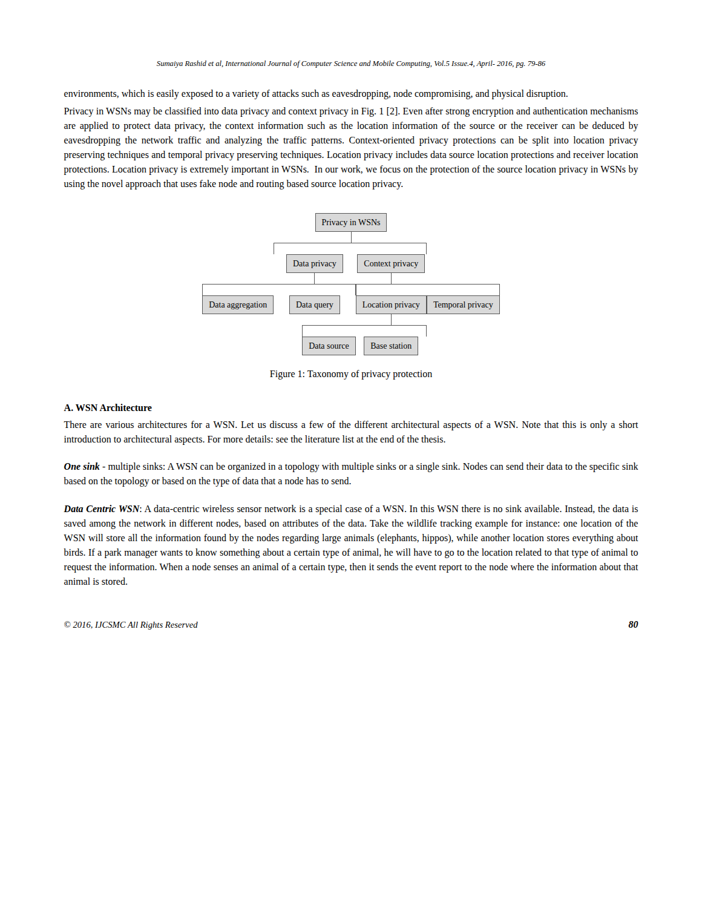Sumaiya Rashid et al, International Journal of Computer Science and Mobile Computing, Vol.5 Issue.4, April- 2016, pg. 79-86
environments, which is easily exposed to a variety of attacks such as eavesdropping, node compromising, and physical disruption.
Privacy in WSNs may be classified into data privacy and context privacy in Fig. 1 [2]. Even after strong encryption and authentication mechanisms are applied to protect data privacy, the context information such as the location information of the source or the receiver can be deduced by eavesdropping the network traffic and analyzing the traffic patterns. Context-oriented privacy protections can be split into location privacy preserving techniques and temporal privacy preserving techniques. Location privacy includes data source location protections and receiver location protections. Location privacy is extremely important in WSNs. In our work, we focus on the protection of the source location privacy in WSNs by using the novel approach that uses fake node and routing based source location privacy.
| Privacy in WSNs |
| | Data privacy | Context privacy | |
| | Data aggregation | Data query | Location privacy | Temporal privacy | |
| | Data source | Base station | |
Figure 1: Taxonomy of privacy protection
A. WSN Architecture
There are various architectures for a WSN. Let us discuss a few of the different architectural aspects of a WSN. Note that this is only a short introduction to architectural aspects. For more details: see the literature list at the end of the thesis.
One sink - multiple sinks: A WSN can be organized in a topology with multiple sinks or a single sink. Nodes can send their data to the specific sink based on the topology or based on the type of data that a node has to send.
Data Centric WSN: A data-centric wireless sensor network is a special case of a WSN. In this WSN there is no sink available. Instead, the data is saved among the network in different nodes, based on attributes of the data. Take the wildlife tracking example for instance: one location of the WSN will store all the information found by the nodes regarding large animals (elephants, hippos), while another location stores everything about birds. If a park manager wants to know something about a certain type of animal, he will have to go to the location related to that type of animal to request the information. When a node senses an animal of a certain type, then it sends the event report to the node where the information about that animal is stored.
© 2016, IJCSMC All Rights Reserved 80